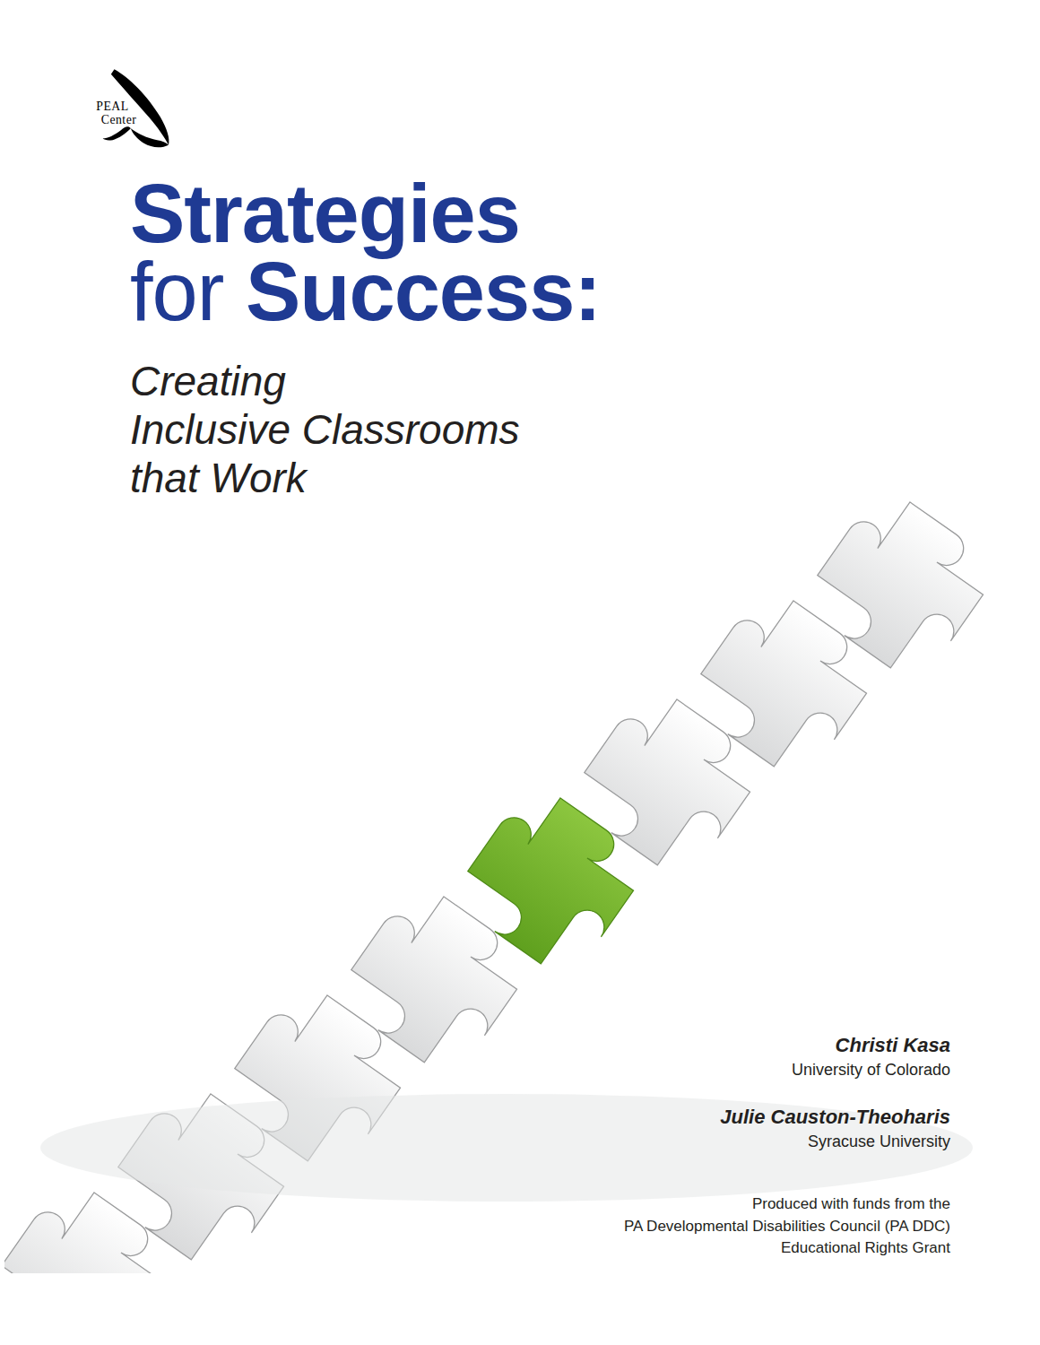PEAL Center
Strategies for Success:
Creating
Inclusive Classrooms
that Work
Christi Kasa
University of Colorado
Julie Causton-Theoharis
Syracuse University
Produced with funds from the
PA Developmental Disabilities Council (PA DDC)
Educational Rights Grant